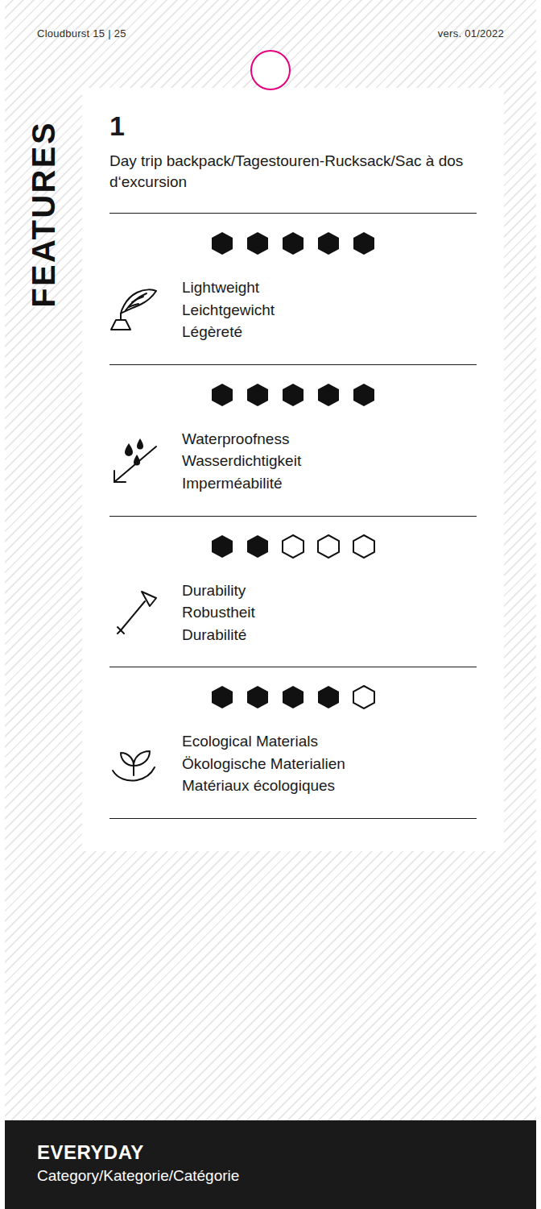Cloudburst 15 | 25
vers. 01/2022
FEATURES
1
Day trip backpack/Tagestouren-Rucksack/Sac à dos d‘excursion
Lightweight
Leichtgewicht
Légèreté
Waterproofness
Wasserdichtigkeit
Imperméabilité
Durability
Robustheit
Durabilité
Ecological Materials
Ökologische Materialien
Matériaux écologiques
EVERYDAY
Category/Kategorie/Catégorie